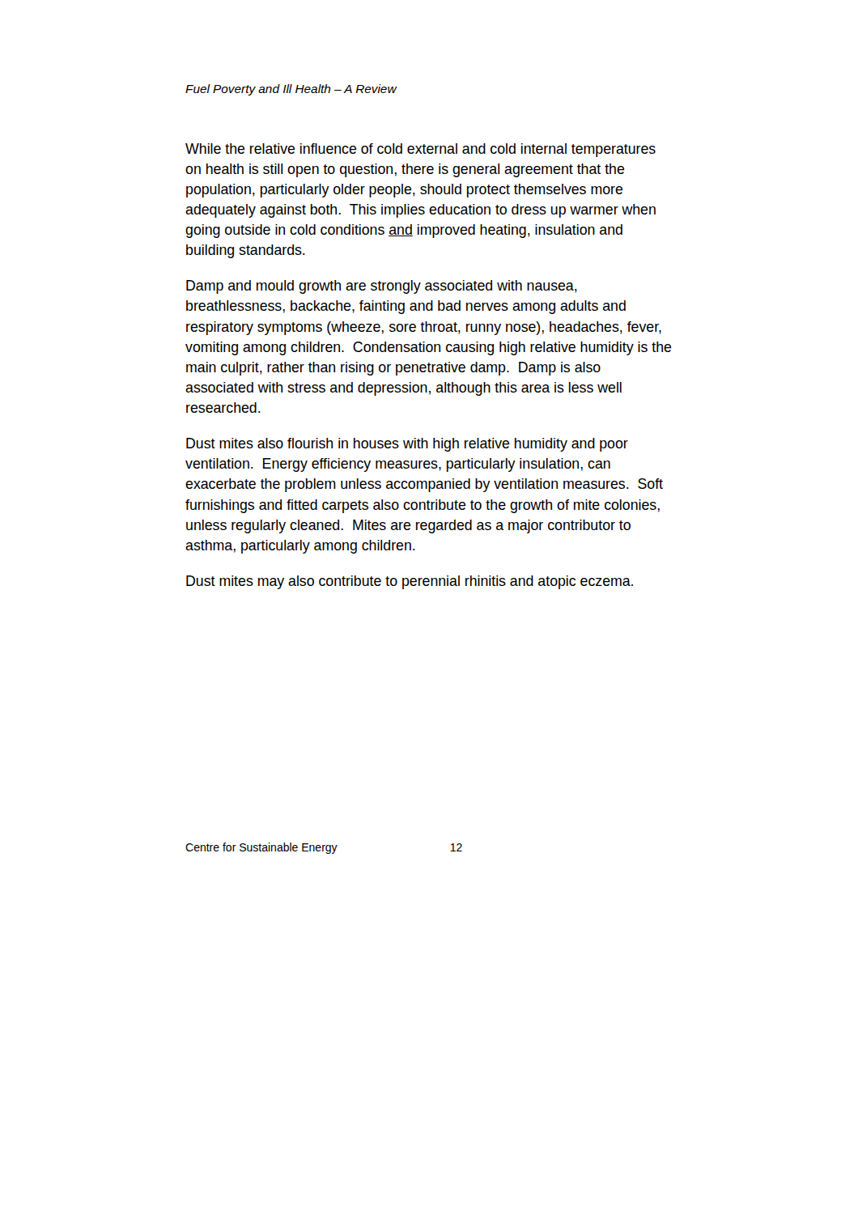Fuel Poverty and Ill Health – A Review
While the relative influence of cold external and cold internal temperatures on health is still open to question, there is general agreement that the population, particularly older people, should protect themselves more adequately against both. This implies education to dress up warmer when going outside in cold conditions and improved heating, insulation and building standards.
Damp and mould growth are strongly associated with nausea, breathlessness, backache, fainting and bad nerves among adults and respiratory symptoms (wheeze, sore throat, runny nose), headaches, fever, vomiting among children. Condensation causing high relative humidity is the main culprit, rather than rising or penetrative damp. Damp is also associated with stress and depression, although this area is less well researched.
Dust mites also flourish in houses with high relative humidity and poor ventilation. Energy efficiency measures, particularly insulation, can exacerbate the problem unless accompanied by ventilation measures. Soft furnishings and fitted carpets also contribute to the growth of mite colonies, unless regularly cleaned. Mites are regarded as a major contributor to asthma, particularly among children.
Dust mites may also contribute to perennial rhinitis and atopic eczema.
Centre for Sustainable Energy 12